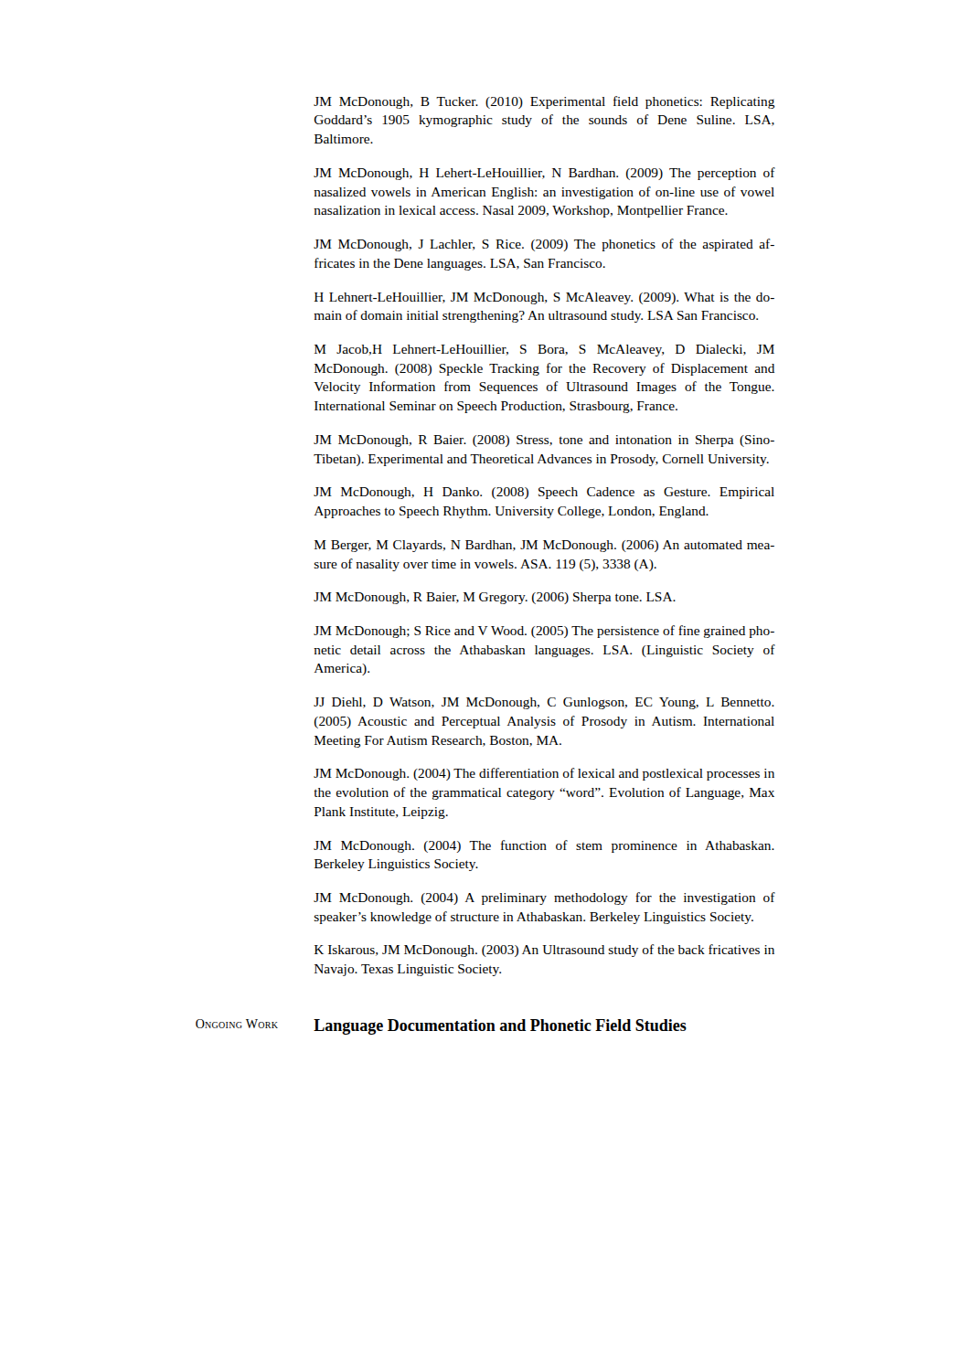JM McDonough, B Tucker. (2010) Experimental field phonetics: Replicating Goddard’s 1905 kymographic study of the sounds of Dene Suline. LSA, Baltimore.
JM McDonough, H Lehert-LeHouillier, N Bardhan. (2009) The perception of nasalized vowels in American English: an investigation of on-line use of vowel nasalization in lexical access. Nasal 2009, Workshop, Montpellier France.
JM McDonough, J Lachler, S Rice. (2009) The phonetics of the aspirated affricates in the Dene languages. LSA, San Francisco.
H Lehnert-LeHouillier, JM McDonough, S McAleavey. (2009). What is the domain of domain initial strengthening? An ultrasound study. LSA San Francisco.
M Jacob,H Lehnert-LeHouillier, S Bora, S McAleavey, D Dialecki, JM McDonough. (2008) Speckle Tracking for the Recovery of Displacement and Velocity Information from Sequences of Ultrasound Images of the Tongue. International Seminar on Speech Production, Strasbourg, France.
JM McDonough, R Baier. (2008) Stress, tone and intonation in Sherpa (Sino-Tibetan). Experimental and Theoretical Advances in Prosody, Cornell University.
JM McDonough, H Danko. (2008) Speech Cadence as Gesture. Empirical Approaches to Speech Rhythm. University College, London, England.
M Berger, M Clayards, N Bardhan, JM McDonough. (2006) An automated measure of nasality over time in vowels. ASA. 119 (5), 3338 (A).
JM McDonough, R Baier, M Gregory. (2006) Sherpa tone. LSA.
JM McDonough; S Rice and V Wood. (2005) The persistence of fine grained phonetic detail across the Athabaskan languages. LSA. (Linguistic Society of America).
JJ Diehl, D Watson, JM McDonough, C Gunlogson, EC Young, L Bennetto. (2005) Acoustic and Perceptual Analysis of Prosody in Autism. International Meeting For Autism Research, Boston, MA.
JM McDonough. (2004) The differentiation of lexical and postlexical processes in the evolution of the grammatical category “word”. Evolution of Language, Max Plank Institute, Leipzig.
JM McDonough. (2004) The function of stem prominence in Athabaskan. Berkeley Linguistics Society.
JM McDonough. (2004) A preliminary methodology for the investigation of speaker’s knowledge of structure in Athabaskan. Berkeley Linguistics Society.
K Iskarous, JM McDonough. (2003) An Ultrasound study of the back fricatives in Navajo. Texas Linguistic Society.
Ongoing Work
Language Documentation and Phonetic Field Studies